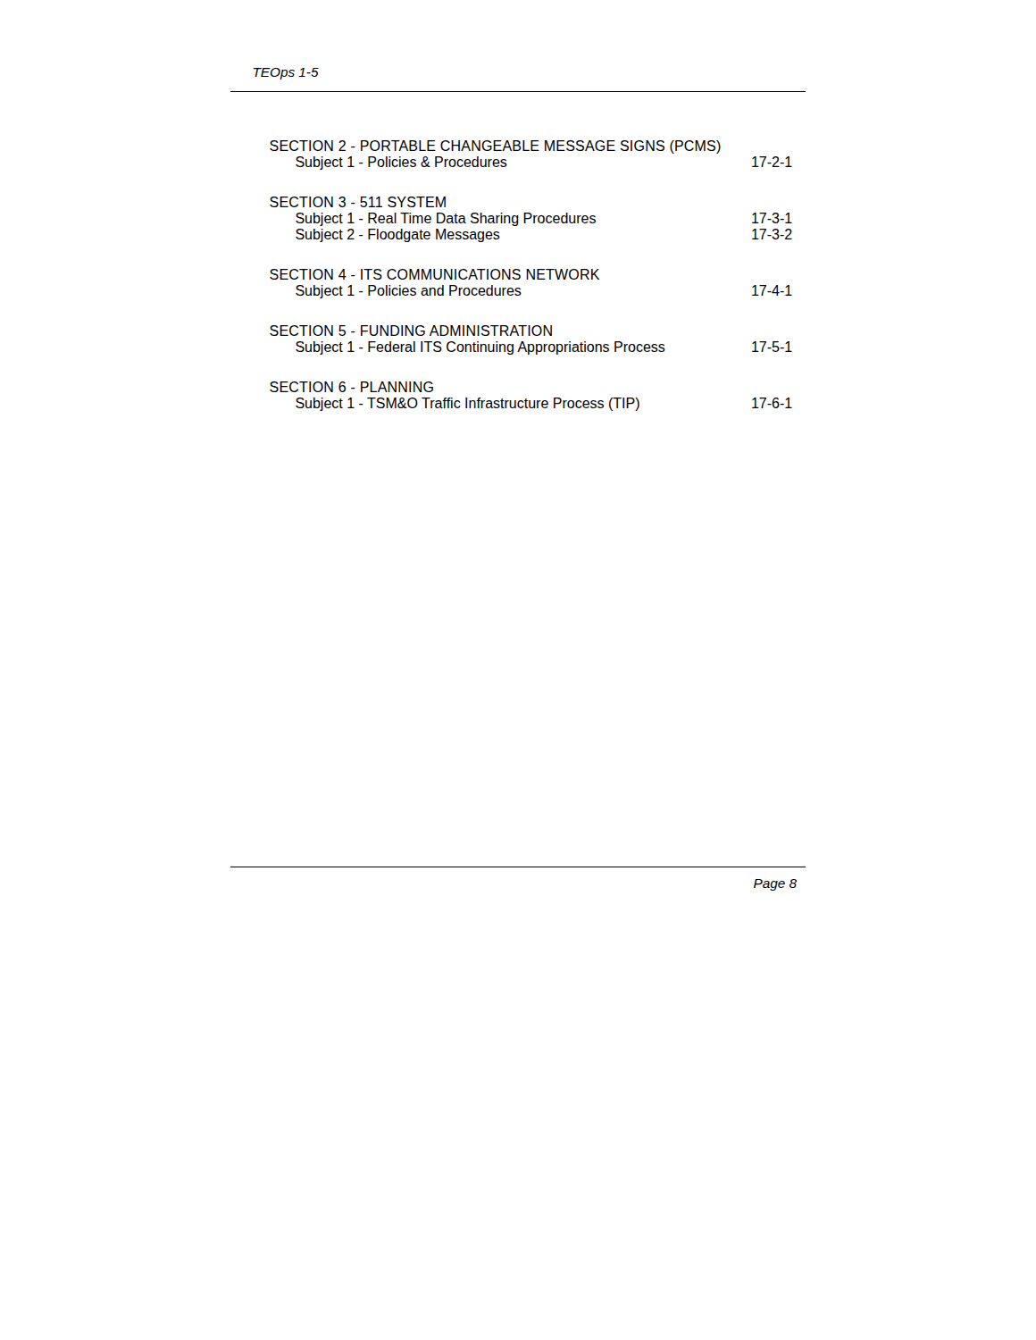TEOps 1-5
SECTION 2 - PORTABLE CHANGEABLE MESSAGE SIGNS (PCMS)
Subject 1 - Policies & Procedures 17-2-1
SECTION 3 - 511 SYSTEM
Subject 1 - Real Time Data Sharing Procedures 17-3-1
Subject 2 - Floodgate Messages 17-3-2
SECTION 4 - ITS COMMUNICATIONS NETWORK
Subject 1 - Policies and Procedures 17-4-1
SECTION 5 - FUNDING ADMINISTRATION
Subject 1 - Federal ITS Continuing Appropriations Process 17-5-1
SECTION 6 - PLANNING
Subject 1 - TSM&O Traffic Infrastructure Process (TIP) 17-6-1
Page 8